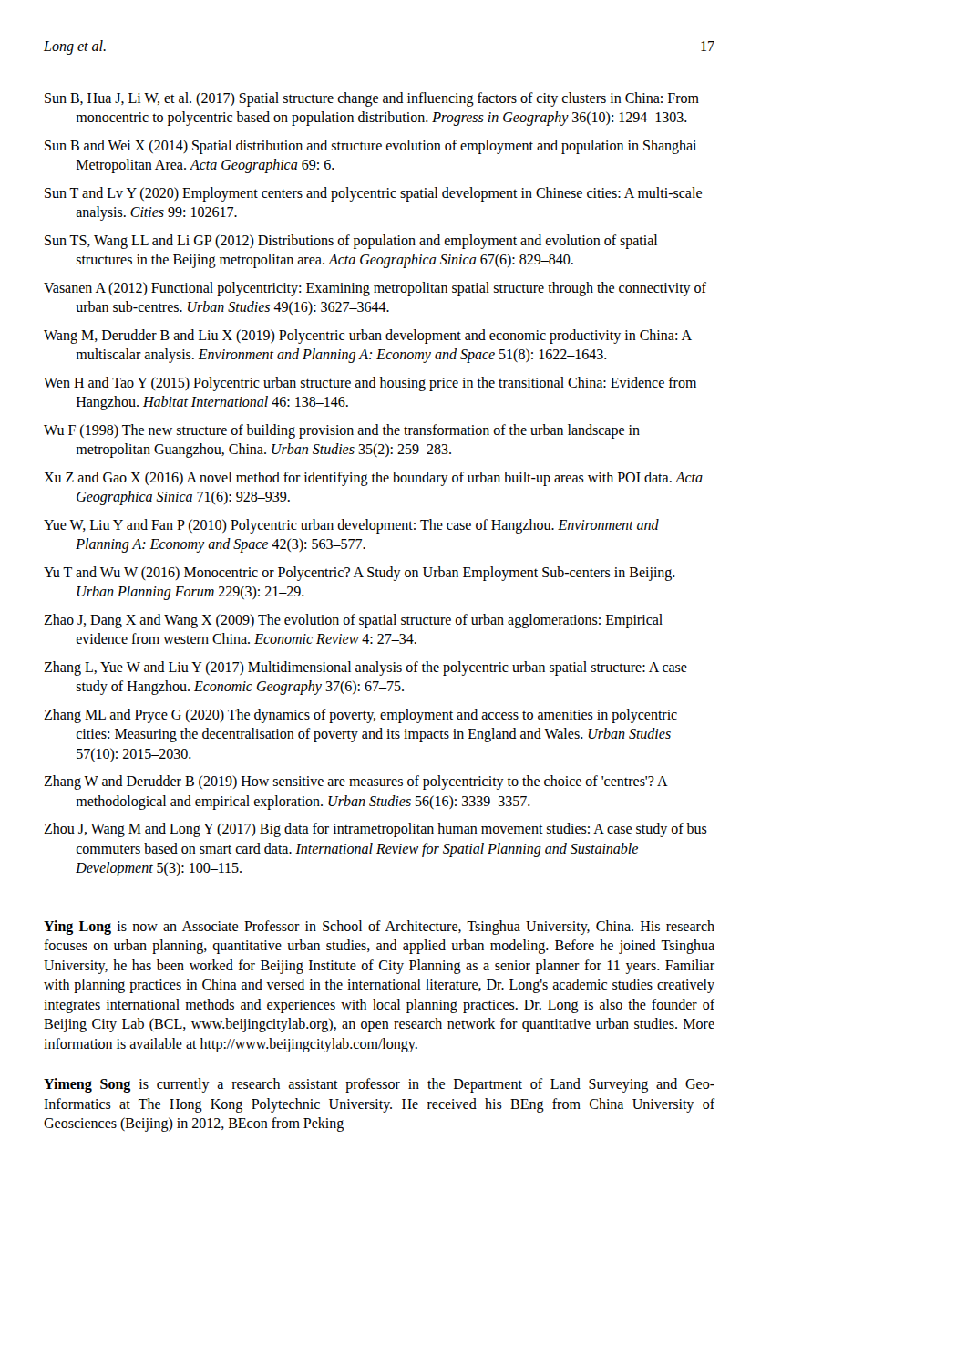Long et al. 17
Sun B, Hua J, Li W, et al. (2017) Spatial structure change and influencing factors of city clusters in China: From monocentric to polycentric based on population distribution. Progress in Geography 36(10): 1294–1303.
Sun B and Wei X (2014) Spatial distribution and structure evolution of employment and population in Shanghai Metropolitan Area. Acta Geographica 69: 6.
Sun T and Lv Y (2020) Employment centers and polycentric spatial development in Chinese cities: A multi-scale analysis. Cities 99: 102617.
Sun TS, Wang LL and Li GP (2012) Distributions of population and employment and evolution of spatial structures in the Beijing metropolitan area. Acta Geographica Sinica 67(6): 829–840.
Vasanen A (2012) Functional polycentricity: Examining metropolitan spatial structure through the connectivity of urban sub-centres. Urban Studies 49(16): 3627–3644.
Wang M, Derudder B and Liu X (2019) Polycentric urban development and economic productivity in China: A multiscalar analysis. Environment and Planning A: Economy and Space 51(8): 1622–1643.
Wen H and Tao Y (2015) Polycentric urban structure and housing price in the transitional China: Evidence from Hangzhou. Habitat International 46: 138–146.
Wu F (1998) The new structure of building provision and the transformation of the urban landscape in metropolitan Guangzhou, China. Urban Studies 35(2): 259–283.
Xu Z and Gao X (2016) A novel method for identifying the boundary of urban built-up areas with POI data. Acta Geographica Sinica 71(6): 928–939.
Yue W, Liu Y and Fan P (2010) Polycentric urban development: The case of Hangzhou. Environment and Planning A: Economy and Space 42(3): 563–577.
Yu T and Wu W (2016) Monocentric or Polycentric? A Study on Urban Employment Sub-centers in Beijing. Urban Planning Forum 229(3): 21–29.
Zhao J, Dang X and Wang X (2009) The evolution of spatial structure of urban agglomerations: Empirical evidence from western China. Economic Review 4: 27–34.
Zhang L, Yue W and Liu Y (2017) Multidimensional analysis of the polycentric urban spatial structure: A case study of Hangzhou. Economic Geography 37(6): 67–75.
Zhang ML and Pryce G (2020) The dynamics of poverty, employment and access to amenities in polycentric cities: Measuring the decentralisation of poverty and its impacts in England and Wales. Urban Studies 57(10): 2015–2030.
Zhang W and Derudder B (2019) How sensitive are measures of polycentricity to the choice of 'centres'? A methodological and empirical exploration. Urban Studies 56(16): 3339–3357.
Zhou J, Wang M and Long Y (2017) Big data for intrametropolitan human movement studies: A case study of bus commuters based on smart card data. International Review for Spatial Planning and Sustainable Development 5(3): 100–115.
Ying Long is now an Associate Professor in School of Architecture, Tsinghua University, China. His research focuses on urban planning, quantitative urban studies, and applied urban modeling. Before he joined Tsinghua University, he has been worked for Beijing Institute of City Planning as a senior planner for 11 years. Familiar with planning practices in China and versed in the international literature, Dr. Long's academic studies creatively integrates international methods and experiences with local planning practices. Dr. Long is also the founder of Beijing City Lab (BCL, www.beijingcitylab.org), an open research network for quantitative urban studies. More information is available at http://www.beijingcitylab.com/longy.
Yimeng Song is currently a research assistant professor in the Department of Land Surveying and Geo-Informatics at The Hong Kong Polytechnic University. He received his BEng from China University of Geosciences (Beijing) in 2012, BEcon from Peking